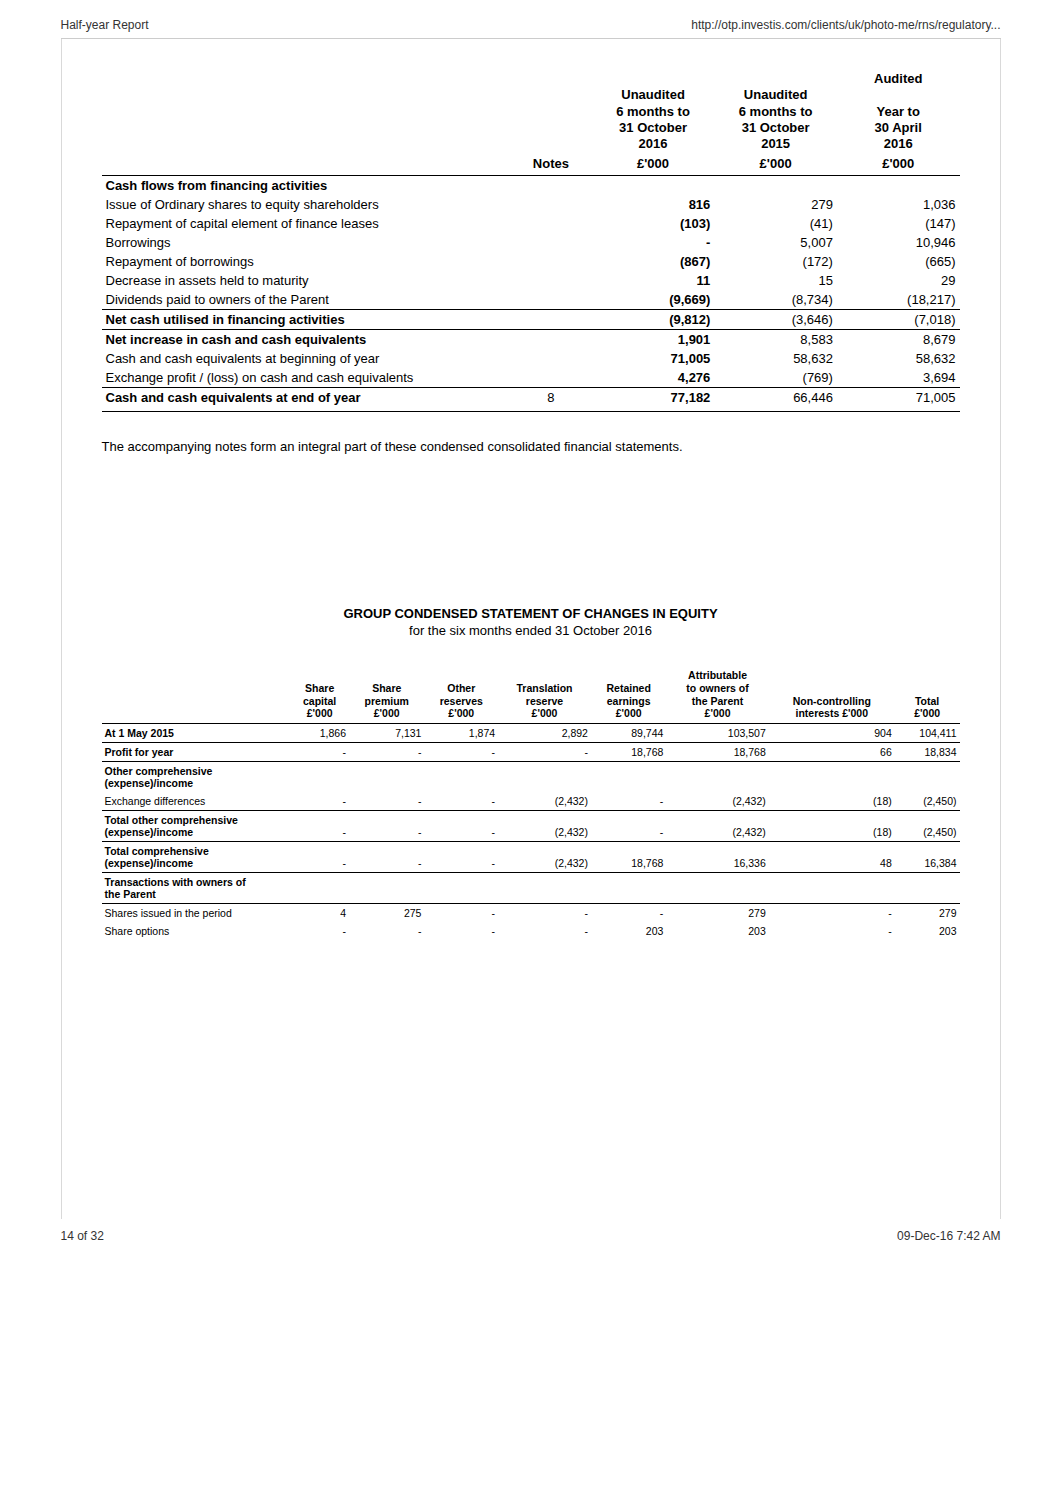Half-year Report
http://otp.investis.com/clients/uk/photo-me/rns/regulatory...
| | | Unaudited 6 months to 31 October 2016 | Unaudited 6 months to 31 October 2015 | Audited Year to 30 April 2016 |
| | Notes | £'000 | £'000 | £'000 |
| Cash flows from financing activities | | | | |
| Issue of Ordinary shares to equity shareholders | | 816 | 279 | 1,036 |
| Repayment of capital element of finance leases | | (103) | (41) | (147) |
| Borrowings | | - | 5,007 | 10,946 |
| Repayment of borrowings | | (867) | (172) | (665) |
| Decrease in assets held to maturity | | 11 | 15 | 29 |
| Dividends paid to owners of the Parent | | (9,669) | (8,734) | (18,217) |
| Net cash utilised in financing activities | | (9,812) | (3,646) | (7,018) |
| Net increase in cash and cash equivalents | | 1,901 | 8,583 | 8,679 |
| Cash and cash equivalents at beginning of year | | 71,005 | 58,632 | 58,632 |
| Exchange profit / (loss) on cash and cash equivalents | | 4,276 | (769) | 3,694 |
| Cash and cash equivalents at end of year | 8 | 77,182 | 66,446 | 71,005 |
The accompanying notes form an integral part of these condensed consolidated financial statements.
GROUP CONDENSED STATEMENT OF CHANGES IN EQUITY
for the six months ended 31 October 2016
| | Share capital £'000 | Share premium £'000 | Other reserves £'000 | Translation reserve £'000 | Retained earnings £'000 | Attributable to owners of the Parent £'000 | Non-controlling interests £'000 | Total £'000 |
| At 1 May 2015 | 1,866 | 7,131 | 1,874 | 2,892 | 89,744 | 103,507 | 904 | 104,411 |
| Profit for year | - | - | - | - | 18,768 | 18,768 | 66 | 18,834 |
| Other comprehensive (expense)/income | | | | | | | | |
| Exchange differences | - | - | - | (2,432) | - | (2,432) | (18) | (2,450) |
| Total other comprehensive (expense)/income | - | - | - | (2,432) | - | (2,432) | (18) | (2,450) |
| Total comprehensive (expense)/income | - | - | - | (2,432) | 18,768 | 16,336 | 48 | 16,384 |
| Transactions with owners of the Parent | | | | | | | | |
| Shares issued in the period | 4 | 275 | - | - | - | 279 | - | 279 |
| Share options | - | - | - | - | 203 | 203 | - | 203 |
14 of 32
09-Dec-16 7:42 AM